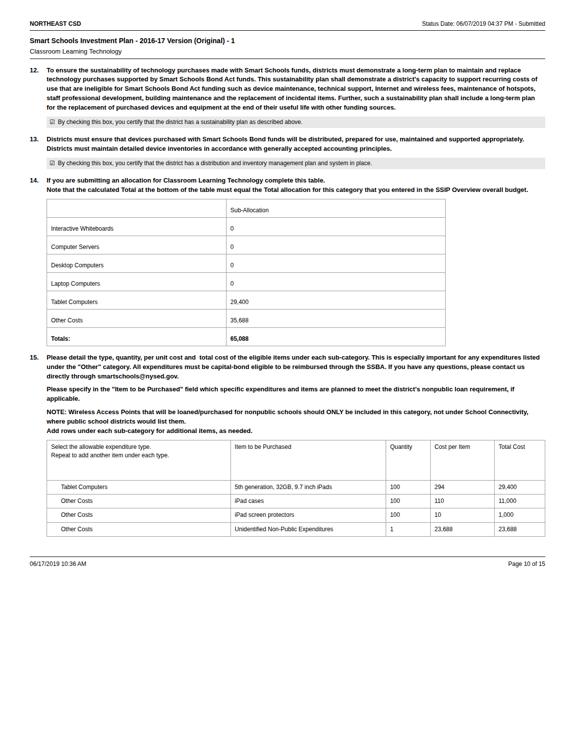NORTHEAST CSD
Status Date: 06/07/2019 04:37 PM - Submitted
Smart Schools Investment Plan - 2016-17 Version (Original) - 1
Classroom Learning Technology
12.
To ensure the sustainability of technology purchases made with Smart Schools funds, districts must demonstrate a long-term plan to maintain and replace technology purchases supported by Smart Schools Bond Act funds. This sustainability plan shall demonstrate a district's capacity to support recurring costs of use that are ineligible for Smart Schools Bond Act funding such as device maintenance, technical support, Internet and wireless fees, maintenance of hotspots, staff professional development, building maintenance and the replacement of incidental items. Further, such a sustainability plan shall include a long-term plan for the replacement of purchased devices and equipment at the end of their useful life with other funding sources.
☑By checking this box, you certify that the district has a sustainability plan as described above.
13.
Districts must ensure that devices purchased with Smart Schools Bond funds will be distributed, prepared for use, maintained and supported appropriately. Districts must maintain detailed device inventories in accordance with generally accepted accounting principles.
☑By checking this box, you certify that the district has a distribution and inventory management plan and system in place.
14.
If you are submitting an allocation for Classroom Learning Technology complete this table.
Note that the calculated Total at the bottom of the table must equal the Total allocation for this category that you entered in the SSIP Overview overall budget.
| | Sub-Allocation |
| Interactive Whiteboards | 0 |
| Computer Servers | 0 |
| Desktop Computers | 0 |
| Laptop Computers | 0 |
| Tablet Computers | 29,400 |
| Other Costs | 35,688 |
| Totals: | 65,088 |
15.
Please detail the type, quantity, per unit cost and total cost of the eligible items under each sub-category. This is especially important for any expenditures listed under the "Other" category. All expenditures must be capital-bond eligible to be reimbursed through the SSBA. If you have any questions, please contact us directly through smartschools@nysed.gov.
Please specify in the "Item to be Purchased" field which specific expenditures and items are planned to meet the district's nonpublic loan requirement, if applicable.
NOTE: Wireless Access Points that will be loaned/purchased for nonpublic schools should ONLY be included in this category, not under School Connectivity, where public school districts would list them.
Add rows under each sub-category for additional items, as needed.
| Select the allowable expenditure type. Repeat to add another item under each type. | Item to be Purchased | Quantity | Cost per Item | Total Cost |
| --- | --- | --- | --- | --- |
| Tablet Computers | 5th generation, 32GB, 9.7 inch iPads | 100 | 294 | 29,400 |
| Other Costs | iPad cases | 100 | 110 | 11,000 |
| Other Costs | iPad screen protectors | 100 | 10 | 1,000 |
| Other Costs | Unidentified Non-Public Expenditures | 1 | 23,688 | 23,688 |
06/17/2019 10:36 AM
Page 10 of 15